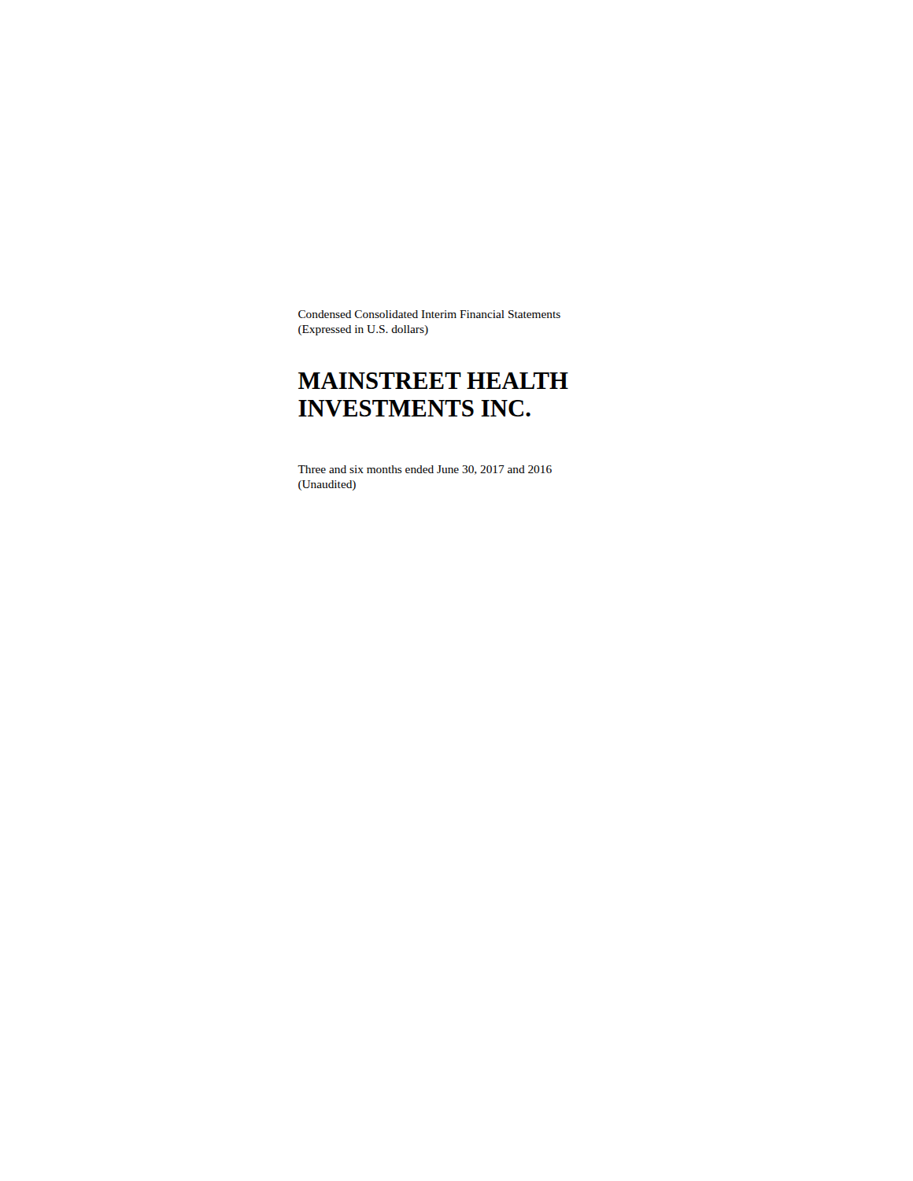Condensed Consolidated Interim Financial Statements
(Expressed in U.S. dollars)
MAINSTREET HEALTH
INVESTMENTS INC.
Three and six months ended June 30, 2017 and 2016
(Unaudited)